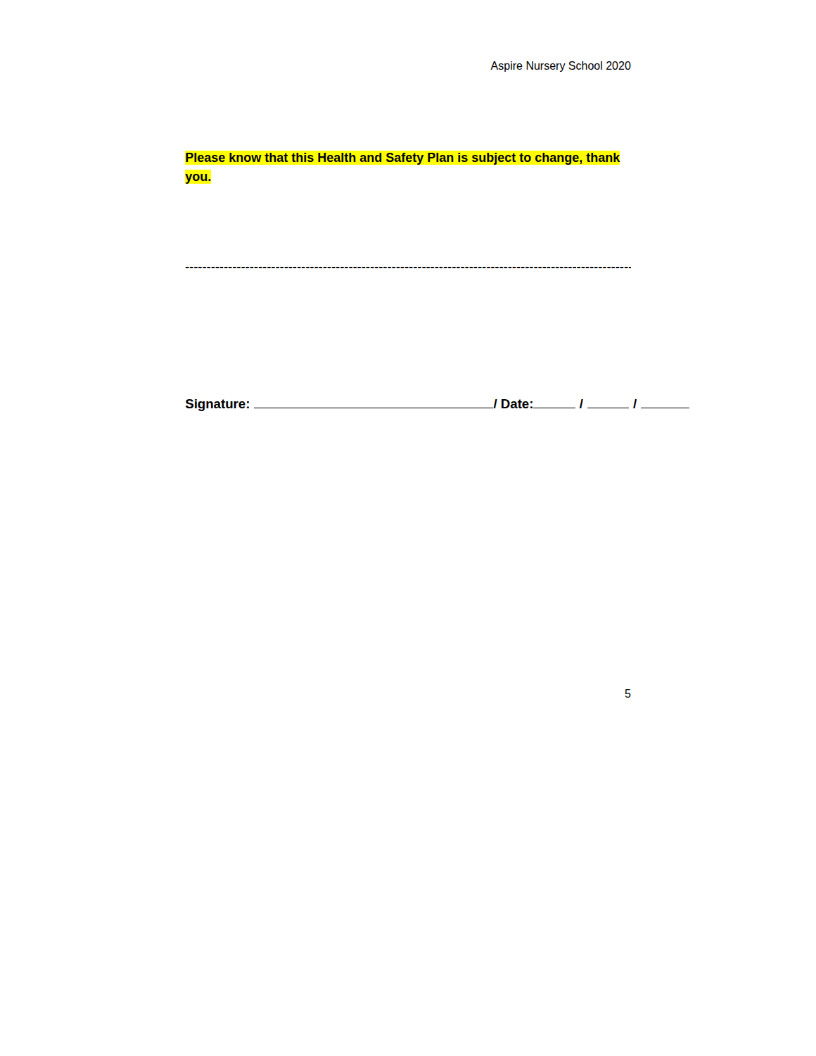Aspire Nursery School 2020
Please know that this Health and Safety Plan is subject to change, thank you.
-----------------------------------------------------------------------------------------------------------------
Signature: / Date: / /
5